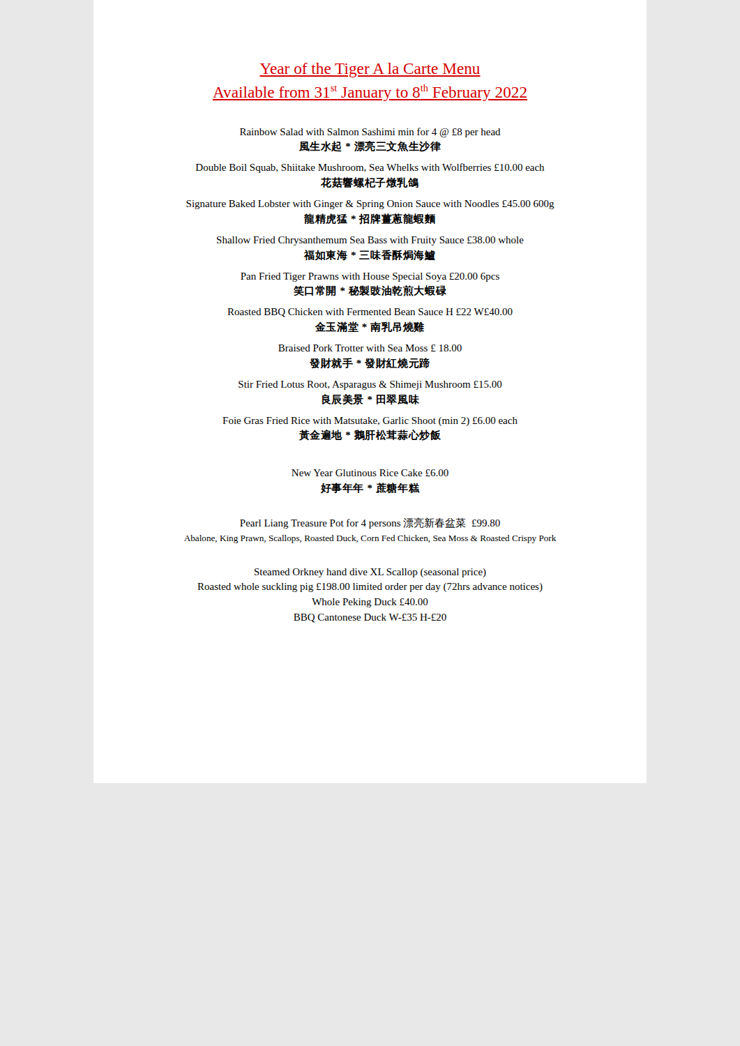Year of the Tiger A la Carte Menu
Available from 31st January to 8th February 2022
Rainbow Salad with Salmon Sashimi min for 4 @ £8 per head 風生水起 * 漂亮三文魚生沙律
Double Boil Squab, Shiitake Mushroom, Sea Whelks with Wolfberries £10.00 each 花菇響螺杞子燉乳鴿
Signature Baked Lobster with Ginger & Spring Onion Sauce with Noodles £45.00 600g 龍精虎猛 * 招牌薑蔥龍蝦麵
Shallow Fried Chrysanthemum Sea Bass with Fruity Sauce £38.00 whole 福如東海 * 三味香酥焗海鱸
Pan Fried Tiger Prawns with House Special Soya £20.00 6pcs 笑口常開 * 秘製豉油乾煎大蝦碌
Roasted BBQ Chicken with Fermented Bean Sauce H £22 W£40.00 金玉滿堂 * 南乳吊燒雞
Braised Pork Trotter with Sea Moss £ 18.00 發財就手 * 發財紅燒元蹄
Stir Fried Lotus Root, Asparagus & Shimeji Mushroom £15.00 良辰美景 * 田翠風味
Foie Gras Fried Rice with Matsutake, Garlic Shoot (min 2) £6.00 each 黃金遍地 * 鵝肝松茸蒜心炒飯
New Year Glutinous Rice Cake £6.00 好事年年 * 蔗糖年糕
Pearl Liang Treasure Pot for 4 persons 漂亮新春盆菜 £99.80 Abalone, King Prawn, Scallops, Roasted Duck, Corn Fed Chicken, Sea Moss & Roasted Crispy Pork
Steamed Orkney hand dive XL Scallop (seasonal price)
Roasted whole suckling pig £198.00 limited order per day (72hrs advance notices)
Whole Peking Duck £40.00
BBQ Cantonese Duck W-£35 H-£20